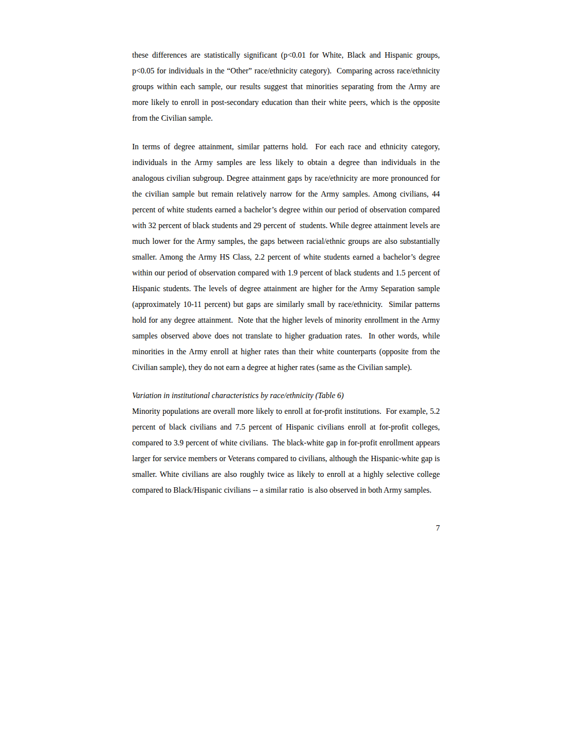these differences are statistically significant (p<0.01 for White, Black and Hispanic groups, p<0.05 for individuals in the “Other” race/ethnicity category). Comparing across race/ethnicity groups within each sample, our results suggest that minorities separating from the Army are more likely to enroll in post-secondary education than their white peers, which is the opposite from the Civilian sample.
In terms of degree attainment, similar patterns hold. For each race and ethnicity category, individuals in the Army samples are less likely to obtain a degree than individuals in the analogous civilian subgroup. Degree attainment gaps by race/ethnicity are more pronounced for the civilian sample but remain relatively narrow for the Army samples. Among civilians, 44 percent of white students earned a bachelor’s degree within our period of observation compared with 32 percent of black students and 29 percent of students. While degree attainment levels are much lower for the Army samples, the gaps between racial/ethnic groups are also substantially smaller. Among the Army HS Class, 2.2 percent of white students earned a bachelor’s degree within our period of observation compared with 1.9 percent of black students and 1.5 percent of Hispanic students. The levels of degree attainment are higher for the Army Separation sample (approximately 10-11 percent) but gaps are similarly small by race/ethnicity. Similar patterns hold for any degree attainment. Note that the higher levels of minority enrollment in the Army samples observed above does not translate to higher graduation rates. In other words, while minorities in the Army enroll at higher rates than their white counterparts (opposite from the Civilian sample), they do not earn a degree at higher rates (same as the Civilian sample).
Variation in institutional characteristics by race/ethnicity (Table 6)
Minority populations are overall more likely to enroll at for-profit institutions. For example, 5.2 percent of black civilians and 7.5 percent of Hispanic civilians enroll at for-profit colleges, compared to 3.9 percent of white civilians. The black-white gap in for-profit enrollment appears larger for service members or Veterans compared to civilians, although the Hispanic-white gap is smaller. White civilians are also roughly twice as likely to enroll at a highly selective college compared to Black/Hispanic civilians -- a similar ratio is also observed in both Army samples.
7